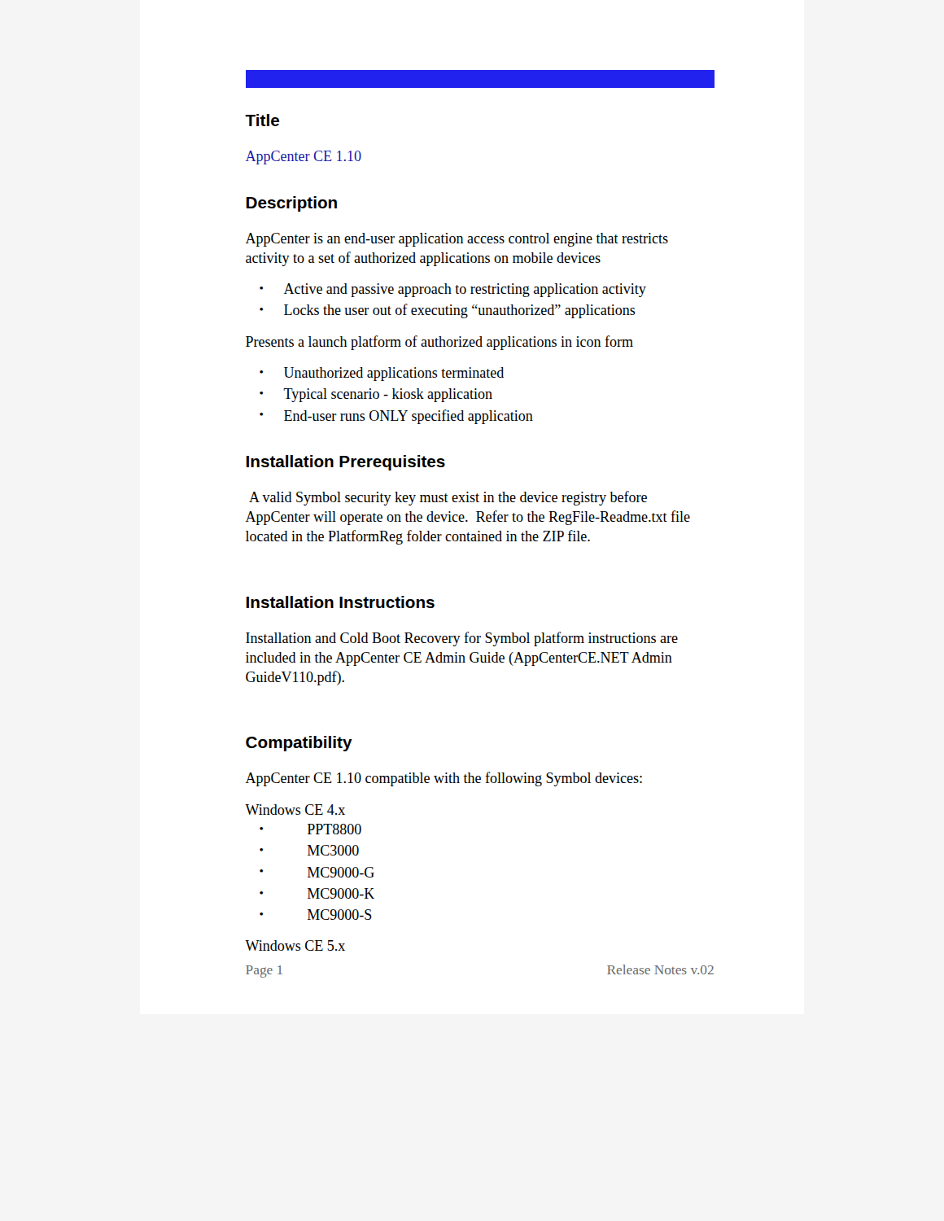Title
AppCenter CE 1.10
Description
AppCenter is an end-user application access control engine that restricts activity to a set of authorized applications on mobile devices
Active and passive approach to restricting application activity
Locks the user out of executing “unauthorized” applications
Presents a launch platform of authorized applications in icon form
Unauthorized applications terminated
Typical scenario - kiosk application
End-user runs ONLY specified application
Installation Prerequisites
A valid Symbol security key must exist in the device registry before AppCenter will operate on the device. Refer to the RegFile-Readme.txt file located in the PlatformReg folder contained in the ZIP file.
Installation Instructions
Installation and Cold Boot Recovery for Symbol platform instructions are included in the AppCenter CE Admin Guide (AppCenterCE.NET Admin GuideV110.pdf).
Compatibility
AppCenter CE 1.10 compatible with the following Symbol devices:
Windows CE 4.x
PPT8800
MC3000
MC9000-G
MC9000-K
MC9000-S
Windows CE 5.x
Page 1 Release Notes v.02